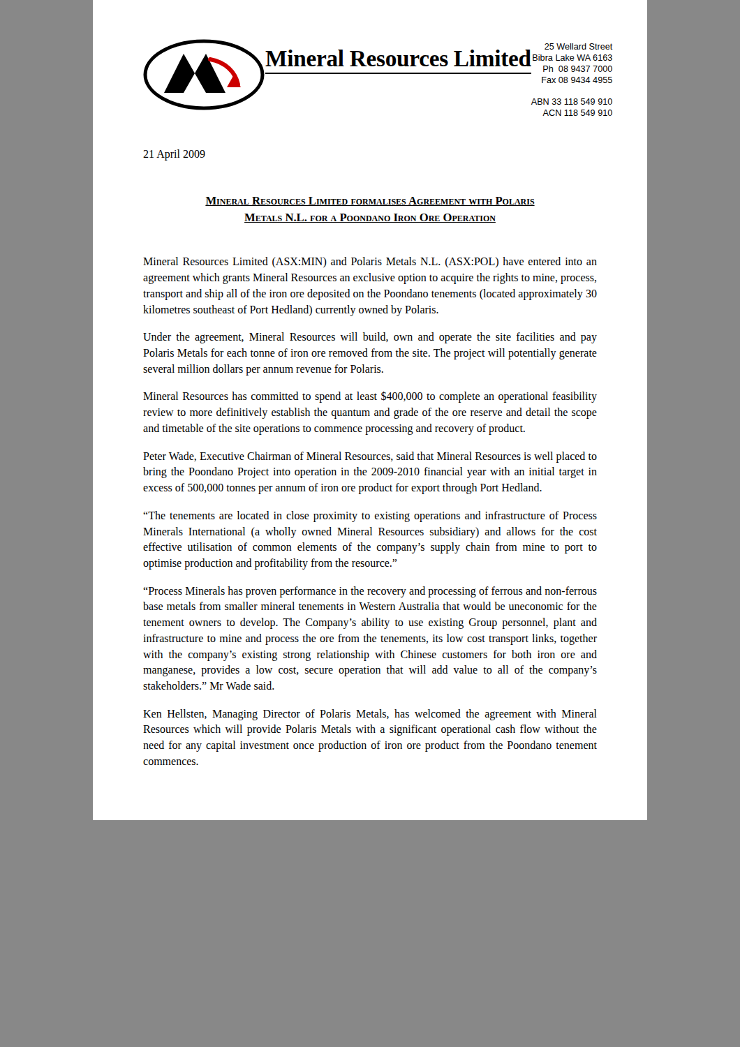Mineral Resources Limited
25 Wellard Street
Bibra Lake WA 6163
Ph 08 9437 7000
Fax 08 9434 4955
ABN 33 118 549 910
ACN 118 549 910
21 April 2009
Mineral Resources Limited formalises Agreement with Polaris Metals N.L. for a Poondano Iron Ore Operation
Mineral Resources Limited (ASX:MIN) and Polaris Metals N.L. (ASX:POL) have entered into an agreement which grants Mineral Resources an exclusive option to acquire the rights to mine, process, transport and ship all of the iron ore deposited on the Poondano tenements (located approximately 30 kilometres southeast of Port Hedland) currently owned by Polaris.
Under the agreement, Mineral Resources will build, own and operate the site facilities and pay Polaris Metals for each tonne of iron ore removed from the site. The project will potentially generate several million dollars per annum revenue for Polaris.
Mineral Resources has committed to spend at least $400,000 to complete an operational feasibility review to more definitively establish the quantum and grade of the ore reserve and detail the scope and timetable of the site operations to commence processing and recovery of product.
Peter Wade, Executive Chairman of Mineral Resources, said that Mineral Resources is well placed to bring the Poondano Project into operation in the 2009-2010 financial year with an initial target in excess of 500,000 tonnes per annum of iron ore product for export through Port Hedland.
“The tenements are located in close proximity to existing operations and infrastructure of Process Minerals International (a wholly owned Mineral Resources subsidiary) and allows for the cost effective utilisation of common elements of the company’s supply chain from mine to port to optimise production and profitability from the resource.”
“Process Minerals has proven performance in the recovery and processing of ferrous and non-ferrous base metals from smaller mineral tenements in Western Australia that would be uneconomic for the tenement owners to develop. The Company’s ability to use existing Group personnel, plant and infrastructure to mine and process the ore from the tenements, its low cost transport links, together with the company’s existing strong relationship with Chinese customers for both iron ore and manganese, provides a low cost, secure operation that will add value to all of the company’s stakeholders.” Mr Wade said.
Ken Hellsten, Managing Director of Polaris Metals, has welcomed the agreement with Mineral Resources which will provide Polaris Metals with a significant operational cash flow without the need for any capital investment once production of iron ore product from the Poondano tenement commences.